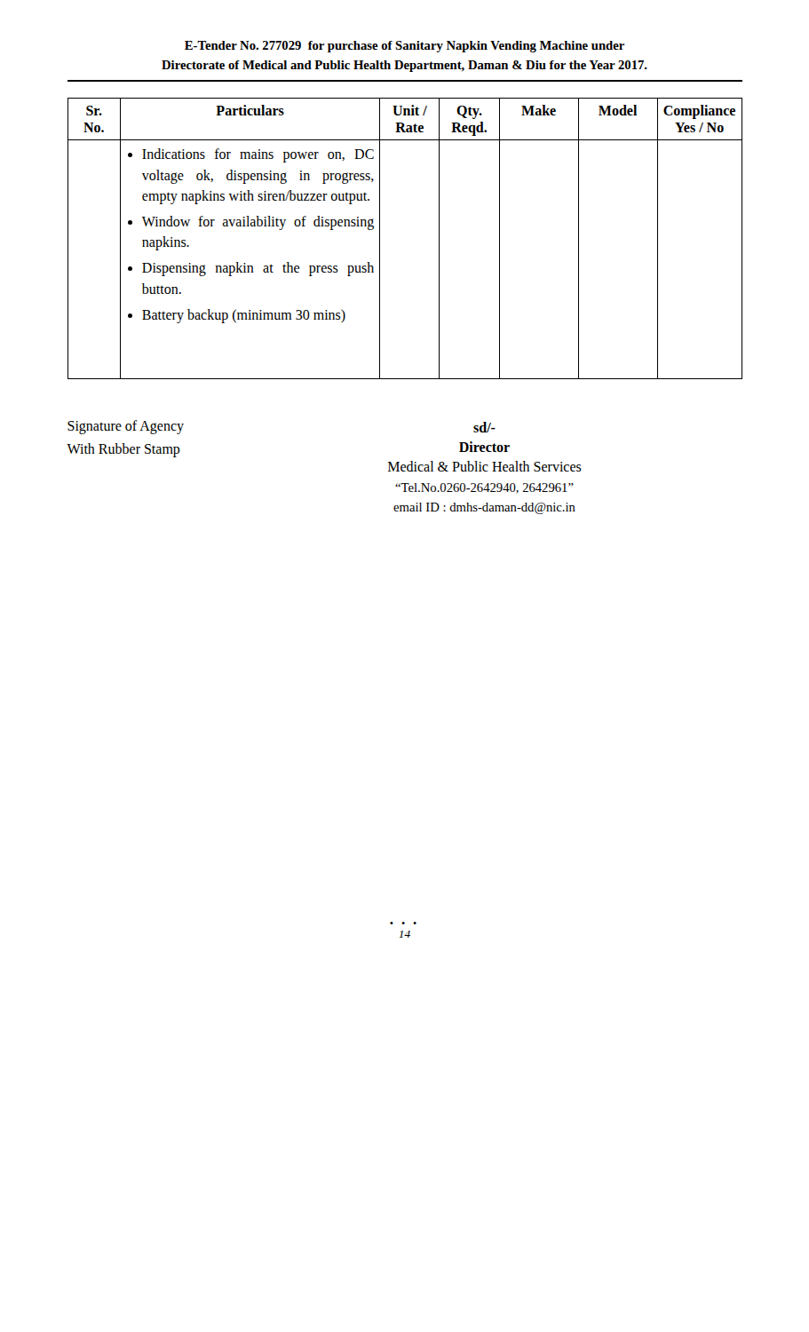E-Tender No. 277029 for purchase of Sanitary Napkin Vending Machine under
Directorate of Medical and Public Health Department, Daman & Diu for the Year 2017.
| Sr. No. | Particulars | Unit / Rate | Qty. Reqd. | Make | Model | Compliance Yes / No |
| --- | --- | --- | --- | --- | --- | --- |
| | Indications for mains power on, DC voltage ok, dispensing in progress, empty napkins with siren/buzzer output. Window for availability of dispensing napkins. Dispensing napkin at the press push button. Battery backup (minimum 30 mins) | | | | | |
Signature of Agency
With Rubber Stamp
sd/-
Director
Medical & Public Health Services
“Tel.No.0260-2642940, 2642961”
email ID : dmhs-daman-dd@nic.in
• • • 14